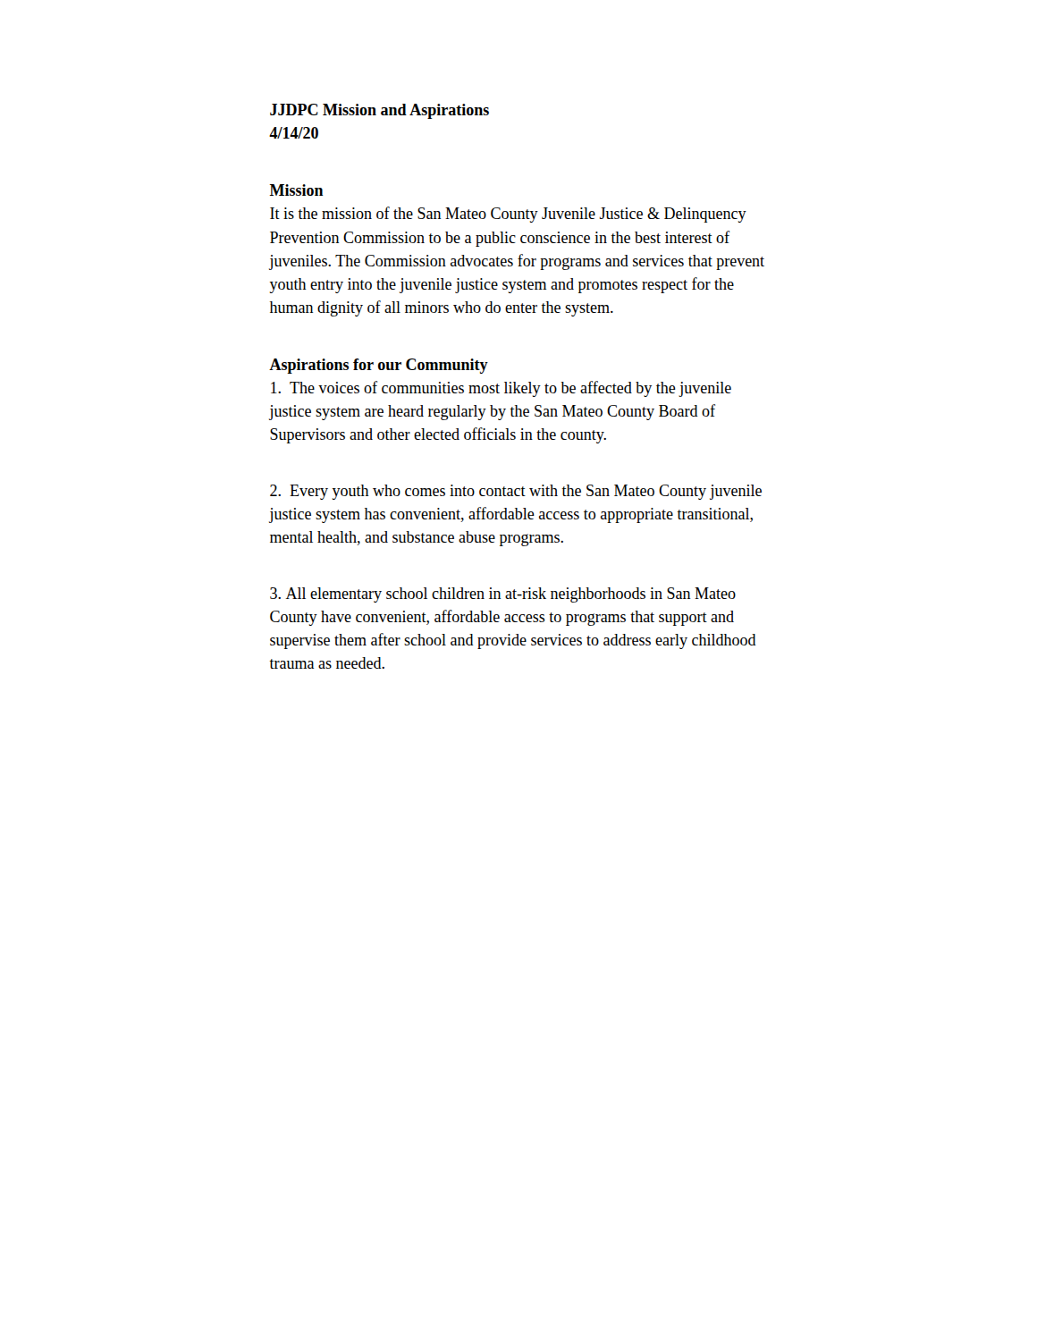JJDPC Mission and Aspirations 4/14/20
Mission
It is the mission of the San Mateo County Juvenile Justice & Delinquency Prevention Commission to be a public conscience in the best interest of juveniles. The Commission advocates for programs and services that prevent youth entry into the juvenile justice system and promotes respect for the human dignity of all minors who do enter the system.
Aspirations for our Community
1. The voices of communities most likely to be affected by the juvenile justice system are heard regularly by the San Mateo County Board of Supervisors and other elected officials in the county.
2. Every youth who comes into contact with the San Mateo County juvenile justice system has convenient, affordable access to appropriate transitional, mental health, and substance abuse programs.
3. All elementary school children in at-risk neighborhoods in San Mateo County have convenient, affordable access to programs that support and supervise them after school and provide services to address early childhood trauma as needed.